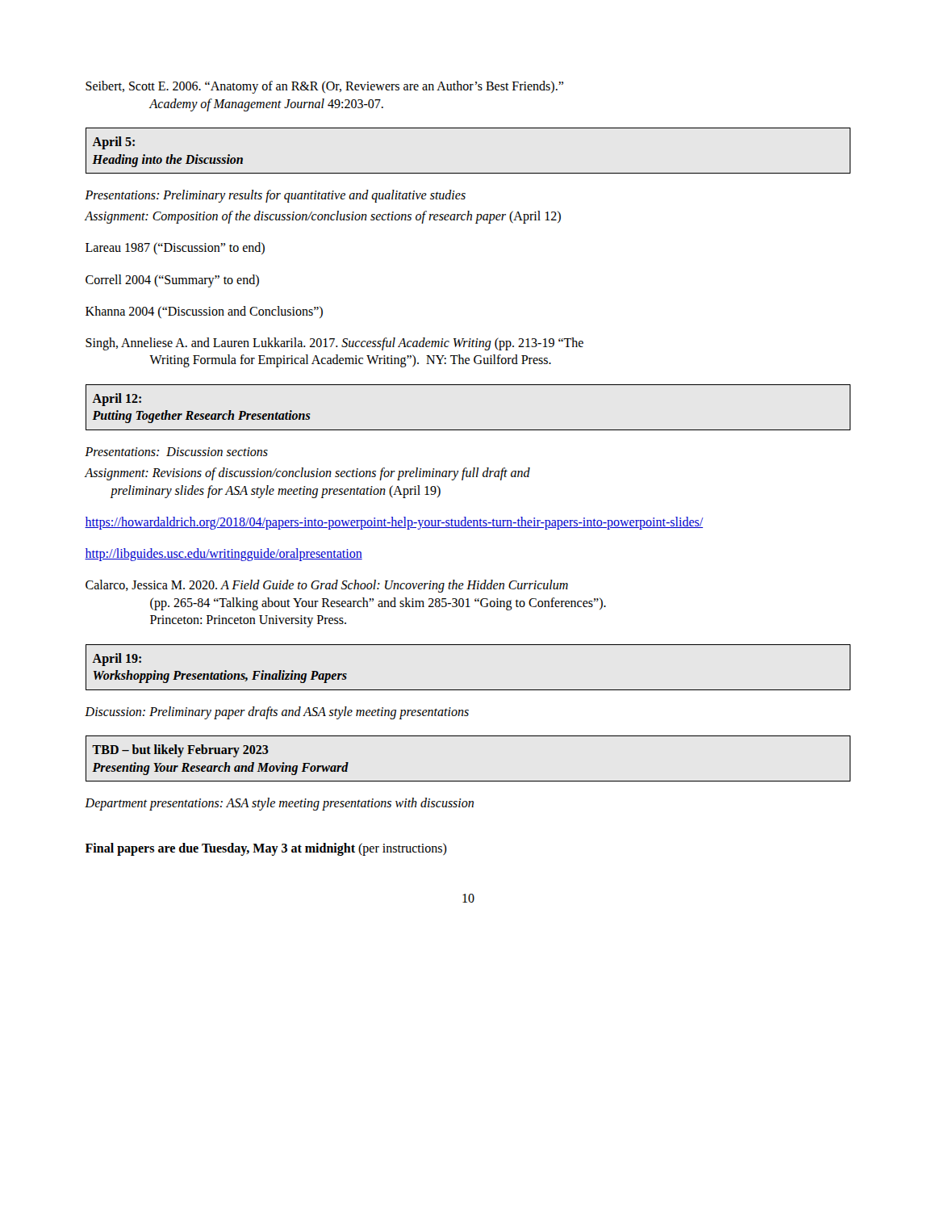Seibert, Scott E. 2006. “Anatomy of an R&R (Or, Reviewers are an Author’s Best Friends).”
Academy of Management Journal 49:203-07.
April 5: Heading into the Discussion
Presentations: Preliminary results for quantitative and qualitative studies
Assignment: Composition of the discussion/conclusion sections of research paper (April 12)
Lareau 1987 (“Discussion” to end)
Correll 2004 (“Summary” to end)
Khanna 2004 (“Discussion and Conclusions”)
Singh, Anneliese A. and Lauren Lukkarila. 2017. Successful Academic Writing (pp. 213-19 “The
Writing Formula for Empirical Academic Writing”). NY: The Guilford Press.
April 12: Putting Together Research Presentations
Presentations: Discussion sections
Assignment: Revisions of discussion/conclusion sections for preliminary full draft and
preliminary slides for ASA style meeting presentation (April 19)
https://howardaldrich.org/2018/04/papers-into-powerpoint-help-your-students-turn-their-papers-into-powerpoint-slides/
http://libguides.usc.edu/writingguide/oralpresentation
Calarco, Jessica M. 2020. A Field Guide to Grad School: Uncovering the Hidden Curriculum
(pp. 265-84 “Talking about Your Research” and skim 285-301 “Going to Conferences”).
Princeton: Princeton University Press.
April 19: Workshopping Presentations, Finalizing Papers
Discussion: Preliminary paper drafts and ASA style meeting presentations
TBD – but likely February 2023 Presenting Your Research and Moving Forward
Department presentations: ASA style meeting presentations with discussion
Final papers are due Tuesday, May 3 at midnight (per instructions)
10